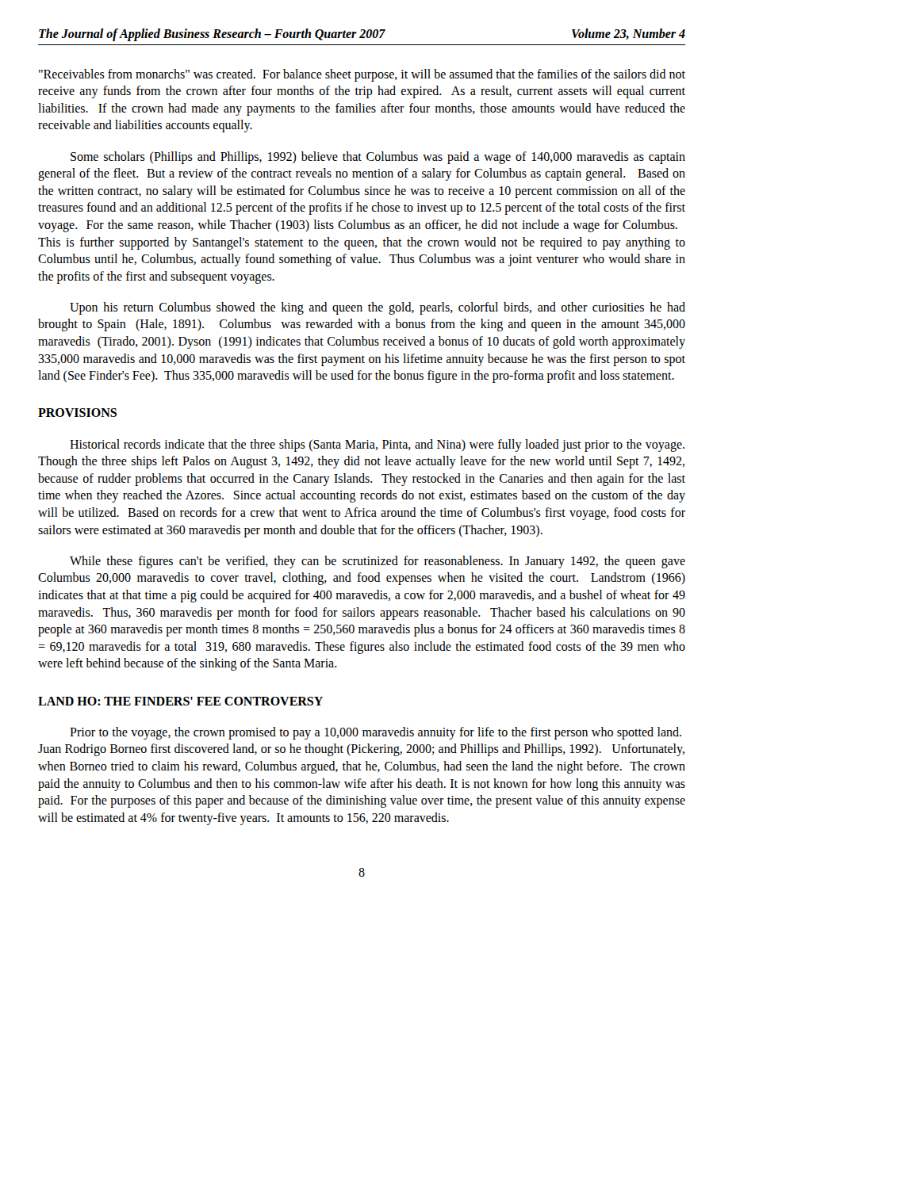The Journal of Applied Business Research – Fourth Quarter 2007
Volume 23, Number 4
"Receivables from monarchs" was created. For balance sheet purpose, it will be assumed that the families of the sailors did not receive any funds from the crown after four months of the trip had expired. As a result, current assets will equal current liabilities. If the crown had made any payments to the families after four months, those amounts would have reduced the receivable and liabilities accounts equally.
Some scholars (Phillips and Phillips, 1992) believe that Columbus was paid a wage of 140,000 maravedis as captain general of the fleet. But a review of the contract reveals no mention of a salary for Columbus as captain general. Based on the written contract, no salary will be estimated for Columbus since he was to receive a 10 percent commission on all of the treasures found and an additional 12.5 percent of the profits if he chose to invest up to 12.5 percent of the total costs of the first voyage. For the same reason, while Thacher (1903) lists Columbus as an officer, he did not include a wage for Columbus. This is further supported by Santangel's statement to the queen, that the crown would not be required to pay anything to Columbus until he, Columbus, actually found something of value. Thus Columbus was a joint venturer who would share in the profits of the first and subsequent voyages.
Upon his return Columbus showed the king and queen the gold, pearls, colorful birds, and other curiosities he had brought to Spain (Hale, 1891). Columbus was rewarded with a bonus from the king and queen in the amount 345,000 maravedis (Tirado, 2001). Dyson (1991) indicates that Columbus received a bonus of 10 ducats of gold worth approximately 335,000 maravedis and 10,000 maravedis was the first payment on his lifetime annuity because he was the first person to spot land (See Finder's Fee). Thus 335,000 maravedis will be used for the bonus figure in the pro-forma profit and loss statement.
PROVISIONS
Historical records indicate that the three ships (Santa Maria, Pinta, and Nina) were fully loaded just prior to the voyage. Though the three ships left Palos on August 3, 1492, they did not leave actually leave for the new world until Sept 7, 1492, because of rudder problems that occurred in the Canary Islands. They restocked in the Canaries and then again for the last time when they reached the Azores. Since actual accounting records do not exist, estimates based on the custom of the day will be utilized. Based on records for a crew that went to Africa around the time of Columbus's first voyage, food costs for sailors were estimated at 360 maravedis per month and double that for the officers (Thacher, 1903).
While these figures can't be verified, they can be scrutinized for reasonableness. In January 1492, the queen gave Columbus 20,000 maravedis to cover travel, clothing, and food expenses when he visited the court. Landstrom (1966) indicates that at that time a pig could be acquired for 400 maravedis, a cow for 2,000 maravedis, and a bushel of wheat for 49 maravedis. Thus, 360 maravedis per month for food for sailors appears reasonable. Thacher based his calculations on 90 people at 360 maravedis per month times 8 months = 250,560 maravedis plus a bonus for 24 officers at 360 maravedis times 8 = 69,120 maravedis for a total 319, 680 maravedis. These figures also include the estimated food costs of the 39 men who were left behind because of the sinking of the Santa Maria.
LAND HO: THE FINDERS' FEE CONTROVERSY
Prior to the voyage, the crown promised to pay a 10,000 maravedis annuity for life to the first person who spotted land. Juan Rodrigo Borneo first discovered land, or so he thought (Pickering, 2000; and Phillips and Phillips, 1992). Unfortunately, when Borneo tried to claim his reward, Columbus argued, that he, Columbus, had seen the land the night before. The crown paid the annuity to Columbus and then to his common-law wife after his death. It is not known for how long this annuity was paid. For the purposes of this paper and because of the diminishing value over time, the present value of this annuity expense will be estimated at 4% for twenty-five years. It amounts to 156, 220 maravedis.
8